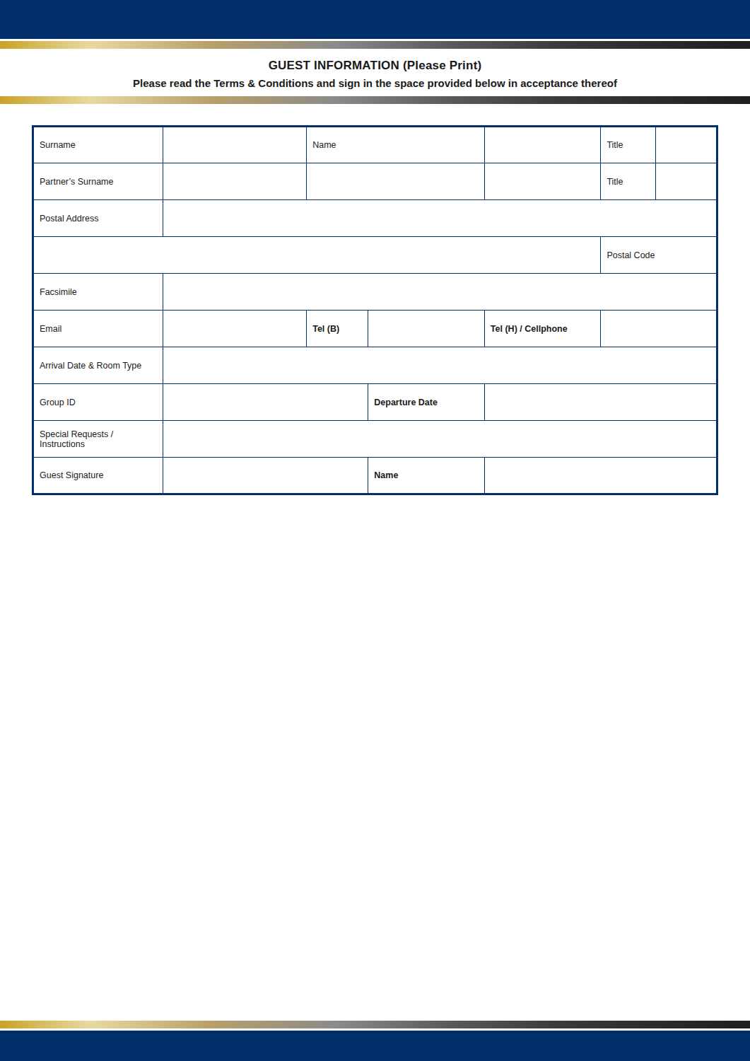GUEST INFORMATION (Please Print)
Please read the Terms & Conditions and sign in the space provided below in acceptance thereof
| Surname | | Name | | Title | |
| Partner’s Surname | | | | Title | |
| Postal Address | |
| | Postal Code |
| Facsimile | |
| Email | | Tel (B) | | Tel (H) / Cellphone | |
| Arrival Date & Room Type | |
| Group ID | | Departure Date | |
| Special Requests / Instructions | |
| Guest Signature | | Name | |